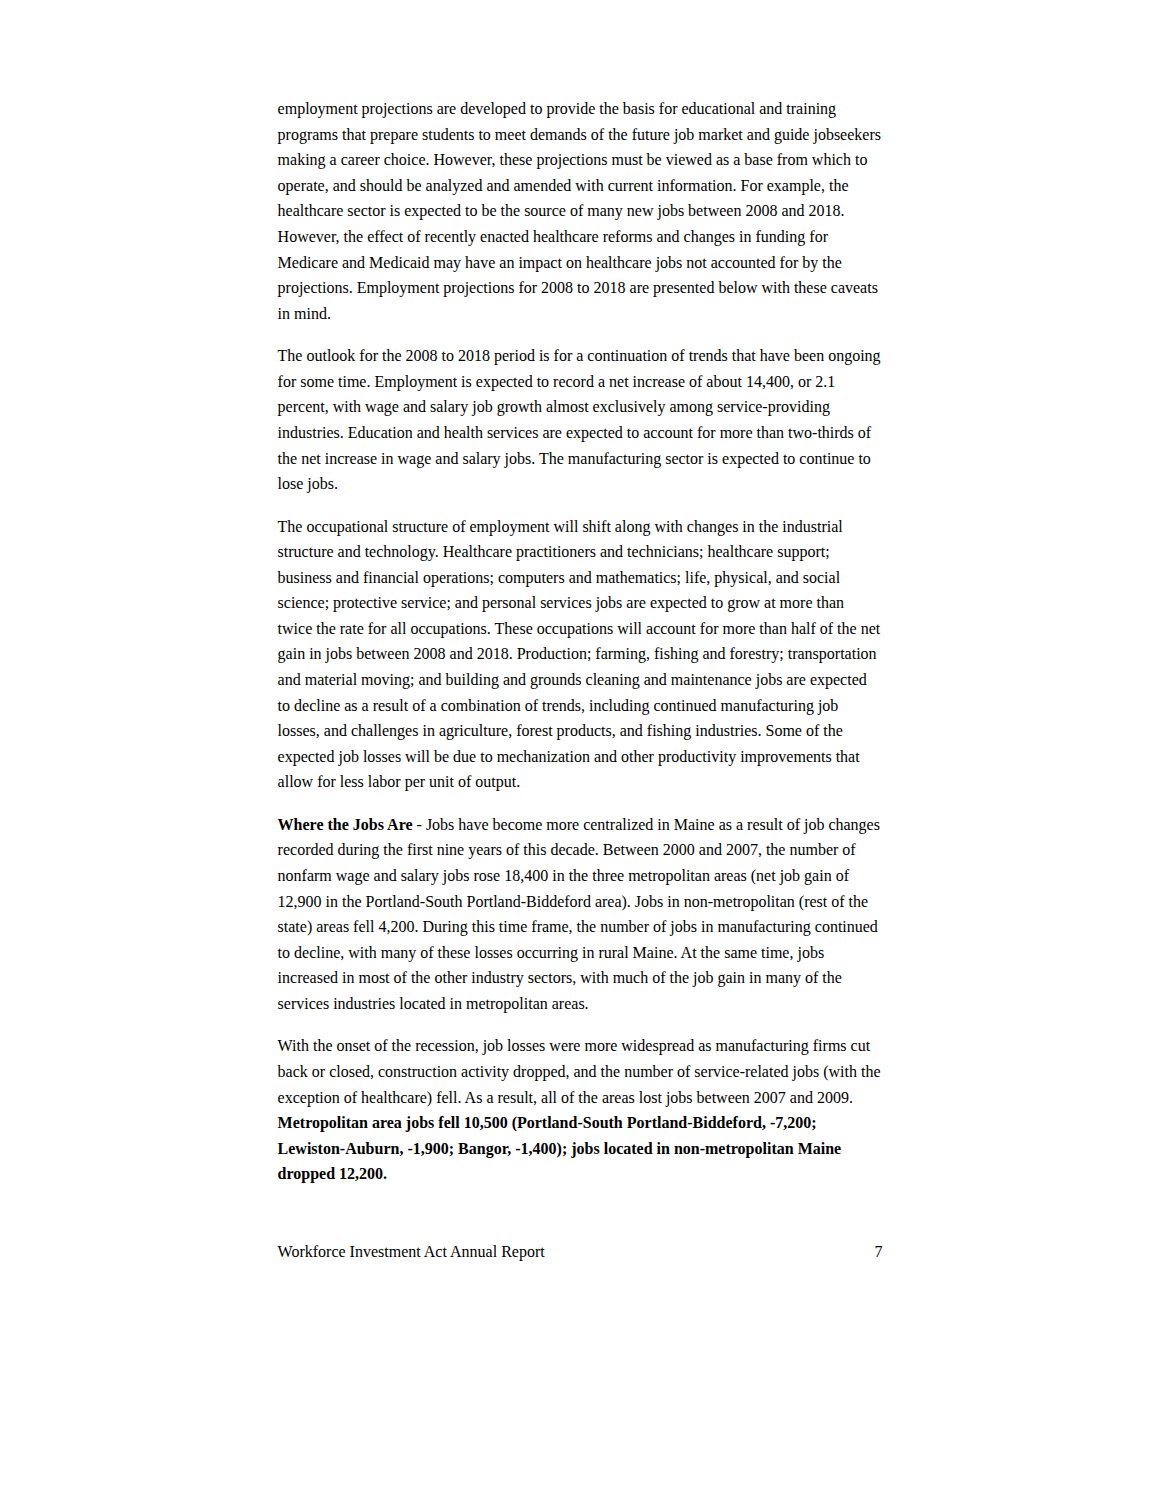employment projections are developed to provide the basis for educational and training programs that prepare students to meet demands of the future job market and guide jobseekers making a career choice. However, these projections must be viewed as a base from which to operate, and should be analyzed and amended with current information. For example, the healthcare sector is expected to be the source of many new jobs between 2008 and 2018. However, the effect of recently enacted healthcare reforms and changes in funding for Medicare and Medicaid may have an impact on healthcare jobs not accounted for by the projections. Employment projections for 2008 to 2018 are presented below with these caveats in mind.
The outlook for the 2008 to 2018 period is for a continuation of trends that have been ongoing for some time. Employment is expected to record a net increase of about 14,400, or 2.1 percent, with wage and salary job growth almost exclusively among service-providing industries. Education and health services are expected to account for more than two-thirds of the net increase in wage and salary jobs. The manufacturing sector is expected to continue to lose jobs.
The occupational structure of employment will shift along with changes in the industrial structure and technology. Healthcare practitioners and technicians; healthcare support; business and financial operations; computers and mathematics; life, physical, and social science; protective service; and personal services jobs are expected to grow at more than twice the rate for all occupations. These occupations will account for more than half of the net gain in jobs between 2008 and 2018. Production; farming, fishing and forestry; transportation and material moving; and building and grounds cleaning and maintenance jobs are expected to decline as a result of a combination of trends, including continued manufacturing job losses, and challenges in agriculture, forest products, and fishing industries. Some of the expected job losses will be due to mechanization and other productivity improvements that allow for less labor per unit of output.
Where the Jobs Are - Jobs have become more centralized in Maine as a result of job changes recorded during the first nine years of this decade. Between 2000 and 2007, the number of nonfarm wage and salary jobs rose 18,400 in the three metropolitan areas (net job gain of 12,900 in the Portland-South Portland-Biddeford area). Jobs in non-metropolitan (rest of the state) areas fell 4,200. During this time frame, the number of jobs in manufacturing continued to decline, with many of these losses occurring in rural Maine. At the same time, jobs increased in most of the other industry sectors, with much of the job gain in many of the services industries located in metropolitan areas.
With the onset of the recession, job losses were more widespread as manufacturing firms cut back or closed, construction activity dropped, and the number of service-related jobs (with the exception of healthcare) fell. As a result, all of the areas lost jobs between 2007 and 2009. Metropolitan area jobs fell 10,500 (Portland-South Portland-Biddeford, -7,200; Lewiston-Auburn, -1,900; Bangor, -1,400); jobs located in non-metropolitan Maine dropped 12,200.
Workforce Investment Act Annual Report
7